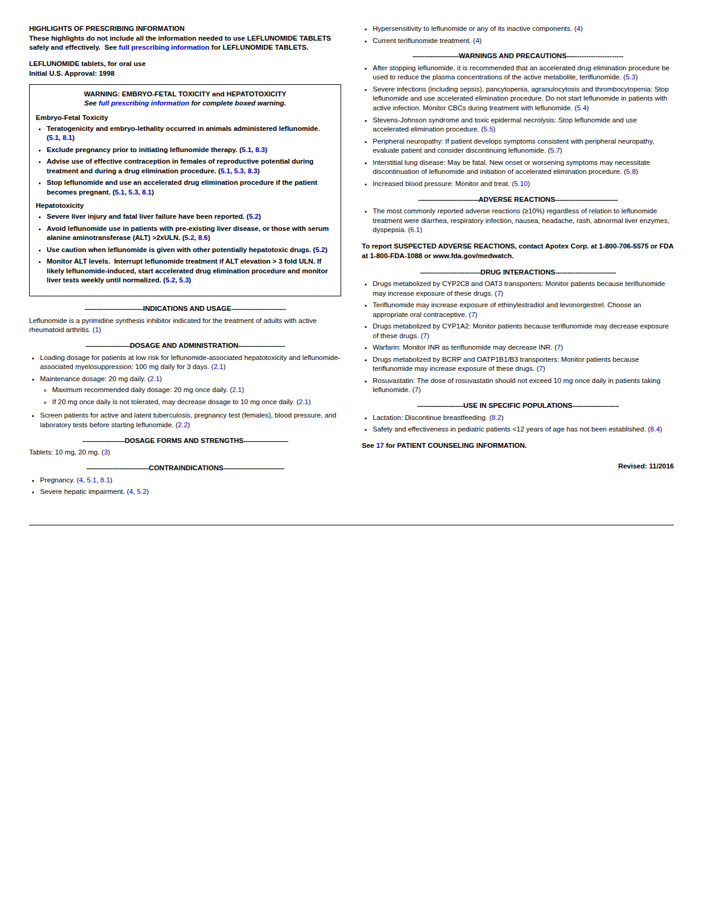Highlights of Prescribing Information
These highlights do not include all the information needed to use LEFLUNOMIDE TABLETS safely and effectively. See full prescribing information for LEFLUNOMIDE TABLETS.
LEFLUNOMIDE tablets, for oral use
Initial U.S. Approval: 1998
WARNING: EMBRYO-FETAL TOXICITY and HEPATOTOXICITY
See full prescribing information for complete boxed warning.
Embryo-Fetal Toxicity
Teratogenicity and embryo-lethality occurred in animals administered leflunomide. (5.1, 8.1)
Exclude pregnancy prior to initiating leflunomide therapy. (5.1, 8.3)
Advise use of effective contraception in females of reproductive potential during treatment and during a drug elimination procedure. (5.1, 5.3, 8.3)
Stop leflunomide and use an accelerated drug elimination procedure if the patient becomes pregnant. (5.1, 5.3, 8.1)
Hepatotoxicity
Severe liver injury and fatal liver failure have been reported. (5.2)
Avoid leflunomide use in patients with pre-existing liver disease, or those with serum alanine aminotransferase (ALT) >2xULN. (5.2, 8.6)
Use caution when leflunomide is given with other potentially hepatotoxic drugs. (5.2)
Monitor ALT levels. Interrupt leflunomide treatment if ALT elevation > 3 fold ULN. If likely leflunomide-induced, start accelerated drug elimination procedure and monitor liver tests weekly until normalized. (5.2, 5.3)
-----------------------------INDICATIONS AND USAGE---------------------------
Leflunomide is a pyrimidine synthesis inhibitor indicated for the treatment of adults with active rheumatoid arthritis. (1)
----------------------DOSAGE AND ADMINISTRATION-----------------------
Loading dosage for patients at low risk for leflunomide-associated hepatotoxicity and leflunomide-associated myelosuppression: 100 mg daily for 3 days. (2.1)
Maintenance dosage: 20 mg daily. (2.1)
Maximum recommended daily dosage: 20 mg once daily. (2.1)
If 20 mg once daily is not tolerated, may decrease dosage to 10 mg once daily. (2.1)
Screen patients for active and latent tuberculosis, pregnancy test (females), blood pressure, and laboratory tests before starting leflunomide. (2.2)
---------------------DOSAGE FORMS AND STRENGTHS----------------------
Tablets: 10 mg, 20 mg. (3)
-------------------------------CONTRAINDICATIONS------------------------------
Pregnancy. (4, 5.1, 8.1)
Severe hepatic impairment. (4, 5.2)
Hypersensitivity to leflunomide or any of its inactive components. (4)
Current teriflunomide treatment. (4)
-----------------------WARNINGS AND PRECAUTIONS-------------------------
After stopping leflunomide, it is recommended that an accelerated drug elimination procedure be used to reduce the plasma concentrations of the active metabolite, teriflunomide. (5.3)
Severe infections (including sepsis), pancytopenia, agranulocytosis and thrombocytopenia: Stop leflunomide and use accelerated elimination procedure. Do not start leflunomide in patients with active infection. Monitor CBCs during treatment with leflunomide. (5.4)
Stevens-Johnson syndrome and toxic epidermal necrolysis: Stop leflunomide and use accelerated elimination procedure. (5.5)
Peripheral neuropathy: If patient develops symptoms consistent with peripheral neuropathy, evaluate patient and consider discontinuing leflunomide. (5.7)
Interstitial lung disease: May be fatal. New onset or worsening symptoms may necessitate discontinuation of leflunomide and initiation of accelerated elimination procedure. (5.8)
Increased blood pressure: Monitor and treat. (5.10)
------------------------------ADVERSE REACTIONS-------------------------------
The most commonly reported adverse reactions (≥10%) regardless of relation to leflunomide treatment were diarrhea, respiratory infection, nausea, headache, rash, abnormal liver enzymes, dyspepsia. (6.1)
To report SUSPECTED ADVERSE REACTIONS, contact Apotex Corp. at 1-800-706-5575 or FDA at 1-800-FDA-1088 or www.fda.gov/medwatch.
------------------------------DRUG INTERACTIONS------------------------------
Drugs metabolized by CYP2C8 and OAT3 transporters: Monitor patients because teriflunomide may increase exposure of these drugs. (7)
Teriflunomide may increase exposure of ethinylestradiol and levonorgestrel. Choose an appropriate oral contraceptive. (7)
Drugs metabolized by CYP1A2: Monitor patients because teriflunomide may decrease exposure of these drugs. (7)
Warfarin: Monitor INR as teriflunomide may decrease INR. (7)
Drugs metabolized by BCRP and OATP1B1/B3 transporters: Monitor patients because teriflunomide may increase exposure of these drugs. (7)
Rosuvastatin: The dose of rosuvastatin should not exceed 10 mg once daily in patients taking leflunomide. (7)
-----------------------USE IN SPECIFIC POPULATIONS-----------------------
Lactation: Discontinue breastfeeding. (8.2)
Safety and effectiveness in pediatric patients <12 years of age has not been established. (8.4)
See 17 for PATIENT COUNSELING INFORMATION.
Revised: 11/2016